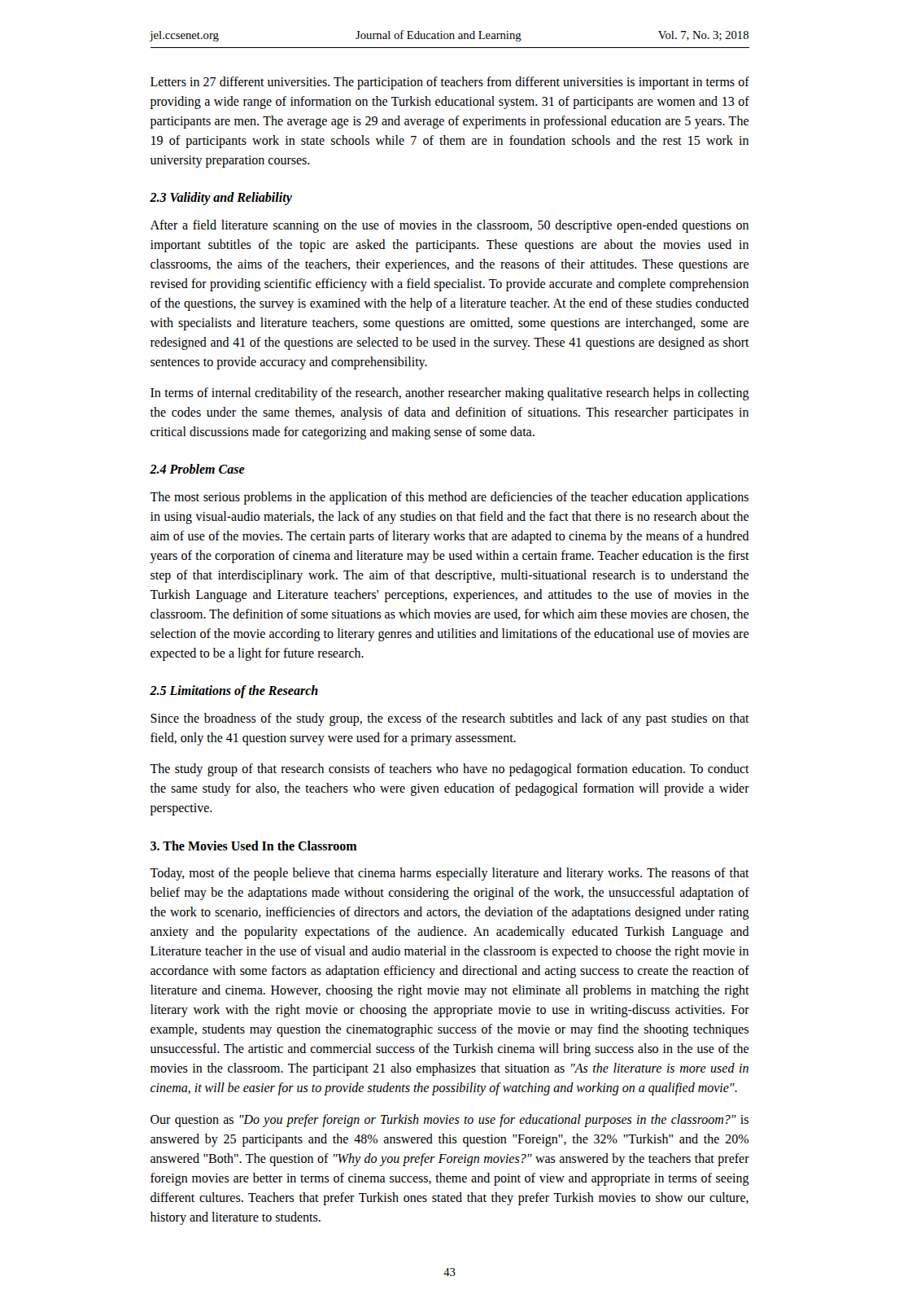jel.ccsenet.org Journal of Education and Learning Vol. 7, No. 3; 2018
Letters in 27 different universities. The participation of teachers from different universities is important in terms of providing a wide range of information on the Turkish educational system. 31 of participants are women and 13 of participants are men. The average age is 29 and average of experiments in professional education are 5 years. The 19 of participants work in state schools while 7 of them are in foundation schools and the rest 15 work in university preparation courses.
2.3 Validity and Reliability
After a field literature scanning on the use of movies in the classroom, 50 descriptive open-ended questions on important subtitles of the topic are asked the participants. These questions are about the movies used in classrooms, the aims of the teachers, their experiences, and the reasons of their attitudes. These questions are revised for providing scientific efficiency with a field specialist. To provide accurate and complete comprehension of the questions, the survey is examined with the help of a literature teacher. At the end of these studies conducted with specialists and literature teachers, some questions are omitted, some questions are interchanged, some are redesigned and 41 of the questions are selected to be used in the survey. These 41 questions are designed as short sentences to provide accuracy and comprehensibility.
In terms of internal creditability of the research, another researcher making qualitative research helps in collecting the codes under the same themes, analysis of data and definition of situations. This researcher participates in critical discussions made for categorizing and making sense of some data.
2.4 Problem Case
The most serious problems in the application of this method are deficiencies of the teacher education applications in using visual-audio materials, the lack of any studies on that field and the fact that there is no research about the aim of use of the movies. The certain parts of literary works that are adapted to cinema by the means of a hundred years of the corporation of cinema and literature may be used within a certain frame. Teacher education is the first step of that interdisciplinary work. The aim of that descriptive, multi-situational research is to understand the Turkish Language and Literature teachers' perceptions, experiences, and attitudes to the use of movies in the classroom. The definition of some situations as which movies are used, for which aim these movies are chosen, the selection of the movie according to literary genres and utilities and limitations of the educational use of movies are expected to be a light for future research.
2.5 Limitations of the Research
Since the broadness of the study group, the excess of the research subtitles and lack of any past studies on that field, only the 41 question survey were used for a primary assessment.
The study group of that research consists of teachers who have no pedagogical formation education. To conduct the same study for also, the teachers who were given education of pedagogical formation will provide a wider perspective.
3. The Movies Used In the Classroom
Today, most of the people believe that cinema harms especially literature and literary works. The reasons of that belief may be the adaptations made without considering the original of the work, the unsuccessful adaptation of the work to scenario, inefficiencies of directors and actors, the deviation of the adaptations designed under rating anxiety and the popularity expectations of the audience. An academically educated Turkish Language and Literature teacher in the use of visual and audio material in the classroom is expected to choose the right movie in accordance with some factors as adaptation efficiency and directional and acting success to create the reaction of literature and cinema. However, choosing the right movie may not eliminate all problems in matching the right literary work with the right movie or choosing the appropriate movie to use in writing-discuss activities. For example, students may question the cinematographic success of the movie or may find the shooting techniques unsuccessful. The artistic and commercial success of the Turkish cinema will bring success also in the use of the movies in the classroom. The participant 21 also emphasizes that situation as "As the literature is more used in cinema, it will be easier for us to provide students the possibility of watching and working on a qualified movie".
Our question as "Do you prefer foreign or Turkish movies to use for educational purposes in the classroom?" is answered by 25 participants and the 48% answered this question "Foreign", the 32% "Turkish" and the 20% answered "Both". The question of "Why do you prefer Foreign movies?" was answered by the teachers that prefer foreign movies are better in terms of cinema success, theme and point of view and appropriate in terms of seeing different cultures. Teachers that prefer Turkish ones stated that they prefer Turkish movies to show our culture, history and literature to students.
43